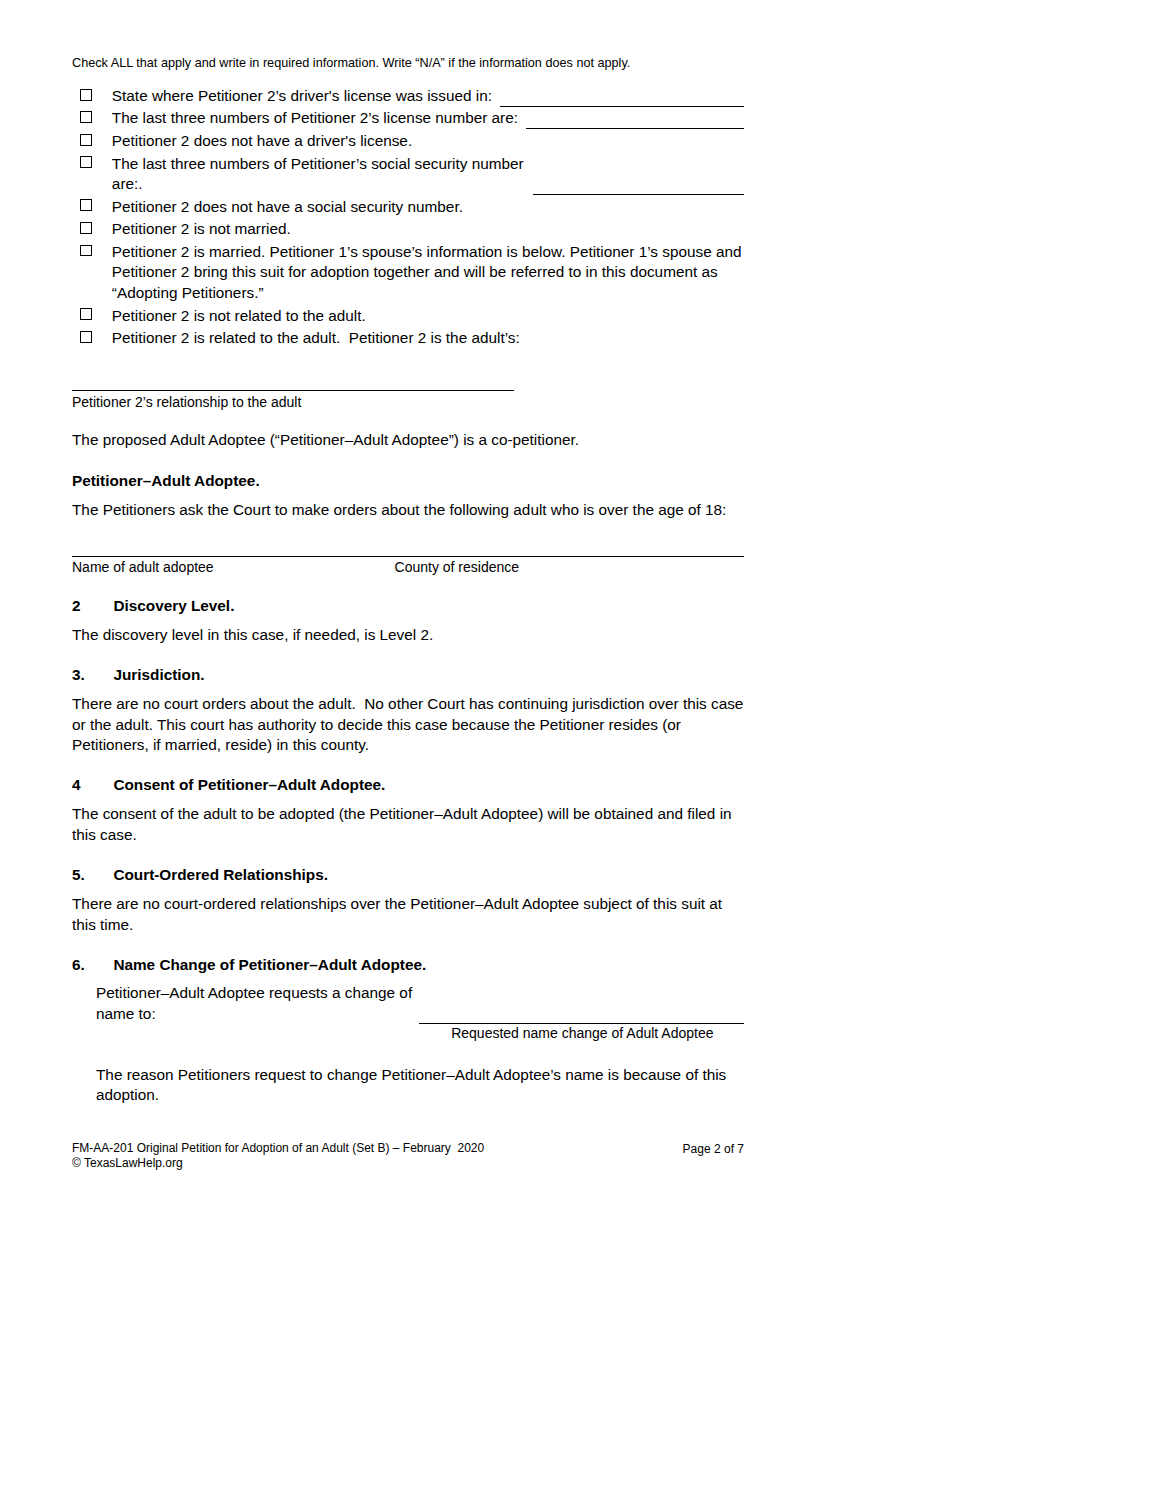Check ALL that apply and write in required information. Write “N/A” if the information does not apply.
State where Petitioner 2’s driver's license was issued in:
The last three numbers of Petitioner 2’s license number are:
Petitioner 2 does not have a driver's license.
The last three numbers of Petitioner’s social security number are:.
Petitioner 2 does not have a social security number.
Petitioner 2 is not married.
Petitioner 2 is married. Petitioner 1’s spouse’s information is below. Petitioner 1’s spouse and Petitioner 2 bring this suit for adoption together and will be referred to in this document as “Adopting Petitioners.”
Petitioner 2 is not related to the adult.
Petitioner 2 is related to the adult. Petitioner 2 is the adult’s:
Petitioner 2’s relationship to the adult
The proposed Adult Adoptee (“Petitioner–Adult Adoptee”) is a co-petitioner.
Petitioner–Adult Adoptee.
The Petitioners ask the Court to make orders about the following adult who is over the age of 18:
Name of adult adoptee County of residence
2 Discovery Level.
The discovery level in this case, if needed, is Level 2.
3. Jurisdiction.
There are no court orders about the adult. No other Court has continuing jurisdiction over this case or the adult. This court has authority to decide this case because the Petitioner resides (or Petitioners, if married, reside) in this county.
4 Consent of Petitioner–Adult Adoptee.
The consent of the adult to be adopted (the Petitioner–Adult Adoptee) will be obtained and filed in this case.
5. Court-Ordered Relationships.
There are no court-ordered relationships over the Petitioner–Adult Adoptee subject of this suit at this time.
6. Name Change of Petitioner–Adult Adoptee.
Petitioner–Adult Adoptee requests a change of name to:
Requested name change of Adult Adoptee
The reason Petitioners request to change Petitioner–Adult Adoptee’s name is because of this adoption.
FM-AA-201 Original Petition for Adoption of an Adult (Set B) – February 2020
© TexasLawHelp.org
Page 2 of 7